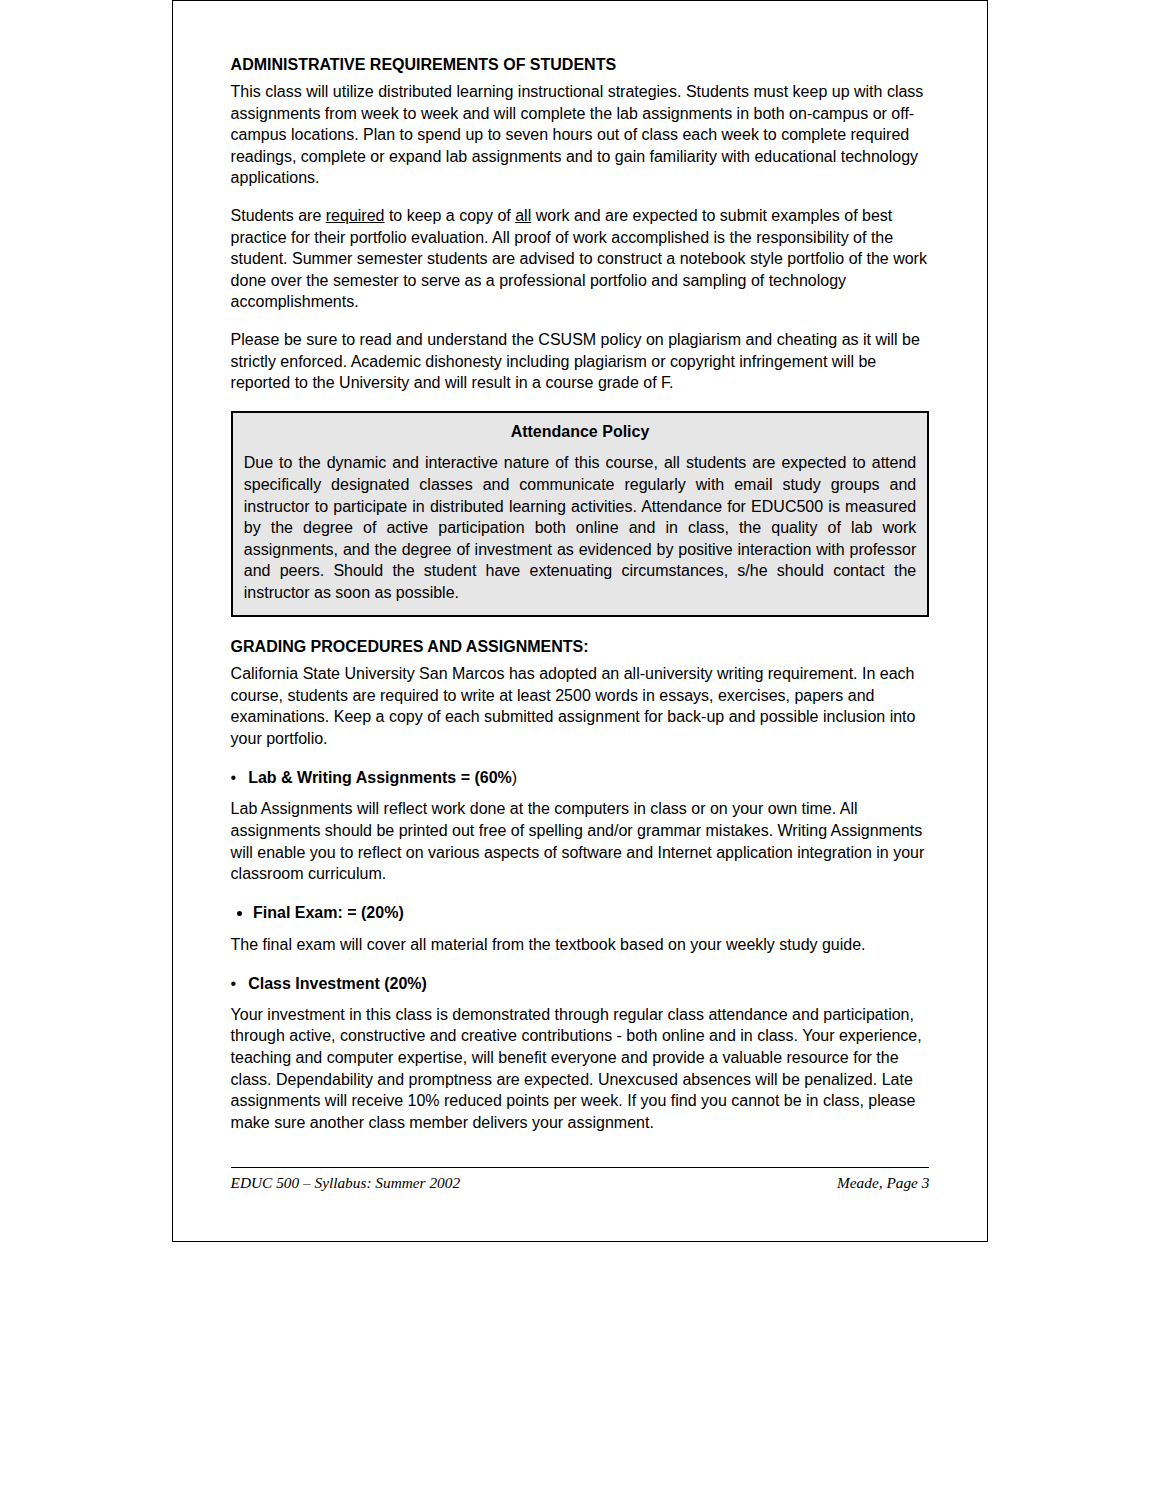ADMINISTRATIVE REQUIREMENTS OF STUDENTS
This class will utilize distributed learning instructional strategies. Students must keep up with class assignments from week to week and will complete the lab assignments in both on-campus or off-campus locations. Plan to spend up to seven hours out of class each week to complete required readings, complete or expand lab assignments and to gain familiarity with educational technology applications.
Students are required to keep a copy of all work and are expected to submit examples of best practice for their portfolio evaluation. All proof of work accomplished is the responsibility of the student. Summer semester students are advised to construct a notebook style portfolio of the work done over the semester to serve as a professional portfolio and sampling of technology accomplishments.
Please be sure to read and understand the CSUSM policy on plagiarism and cheating as it will be strictly enforced. Academic dishonesty including plagiarism or copyright infringement will be reported to the University and will result in a course grade of F.
Attendance Policy
Due to the dynamic and interactive nature of this course, all students are expected to attend specifically designated classes and communicate regularly with email study groups and instructor to participate in distributed learning activities. Attendance for EDUC500 is measured by the degree of active participation both online and in class, the quality of lab work assignments, and the degree of investment as evidenced by positive interaction with professor and peers. Should the student have extenuating circumstances, s/he should contact the instructor as soon as possible.
GRADING PROCEDURES AND ASSIGNMENTS:
California State University San Marcos has adopted an all-university writing requirement. In each course, students are required to write at least 2500 words in essays, exercises, papers and examinations. Keep a copy of each submitted assignment for back-up and possible inclusion into your portfolio.
Lab & Writing Assignments = (60%)
Lab Assignments will reflect work done at the computers in class or on your own time. All assignments should be printed out free of spelling and/or grammar mistakes. Writing Assignments will enable you to reflect on various aspects of software and Internet application integration in your classroom curriculum.
Final Exam: = (20%)
The final exam will cover all material from the textbook based on your weekly study guide.
Class Investment (20%)
Your investment in this class is demonstrated through regular class attendance and participation, through active, constructive and creative contributions - both online and in class. Your experience, teaching and computer expertise, will benefit everyone and provide a valuable resource for the class. Dependability and promptness are expected. Unexcused absences will be penalized. Late assignments will receive 10% reduced points per week. If you find you cannot be in class, please make sure another class member delivers your assignment.
EDUC 500 – Syllabus: Summer 2002 Meade, Page 3